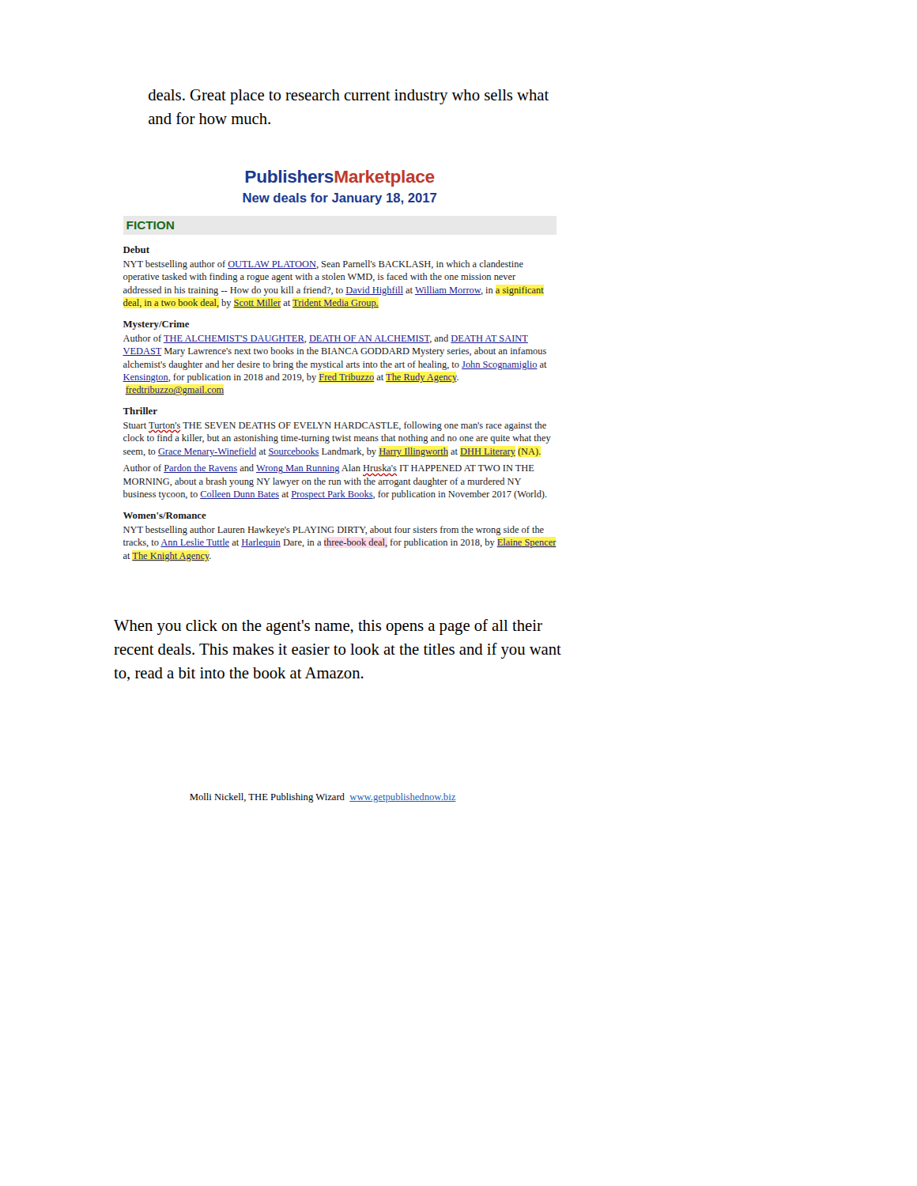deals. Great place to research current industry who sells what and for how much.
Publishers Marketplace
New deals for January 18, 2017
FICTION
Debut
NYT bestselling author of OUTLAW PLATOON, Sean Parnell's BACKLASH, in which a clandestine operative tasked with finding a rogue agent with a stolen WMD, is faced with the one mission never addressed in his training -- How do you kill a friend?, to David Highfill at William Morrow, in a significant deal, in a two book deal, by Scott Miller at Trident Media Group.
Mystery/Crime
Author of THE ALCHEMIST'S DAUGHTER, DEATH OF AN ALCHEMIST, and DEATH AT SAINT VEDAST Mary Lawrence's next two books in the BIANCA GODDARD Mystery series, about an infamous alchemist's daughter and her desire to bring the mystical arts into the art of healing, to John Scognamiglio at Kensington, for publication in 2018 and 2019, by Fred Tribuzzo at The Rudy Agency. fredtribuzzo@gmail.com
Thriller
Stuart Turton's THE SEVEN DEATHS OF EVELYN HARDCASTLE, following one man's race against the clock to find a killer, but an astonishing time-turning twist means that nothing and no one are quite what they seem, to Grace Menary-Winefield at Sourcebooks Landmark, by Harry Illingworth at DHH Literary (NA).
Author of Pardon the Ravens and Wrong Man Running Alan Hruska's IT HAPPENED AT TWO IN THE MORNING, about a brash young NY lawyer on the run with the arrogant daughter of a murdered NY business tycoon, to Colleen Dunn Bates at Prospect Park Books, for publication in November 2017 (World).
Women's/Romance
NYT bestselling author Lauren Hawkeye's PLAYING DIRTY, about four sisters from the wrong side of the tracks, to Ann Leslie Tuttle at Harlequin Dare, in a three-book deal, for publication in 2018, by Elaine Spencer at The Knight Agency.
When you click on the agent's name, this opens a page of all their recent deals. This makes it easier to look at the titles and if you want to, read a bit into the book at Amazon.
Molli Nickell, THE Publishing Wizard www.getpublishednow.biz